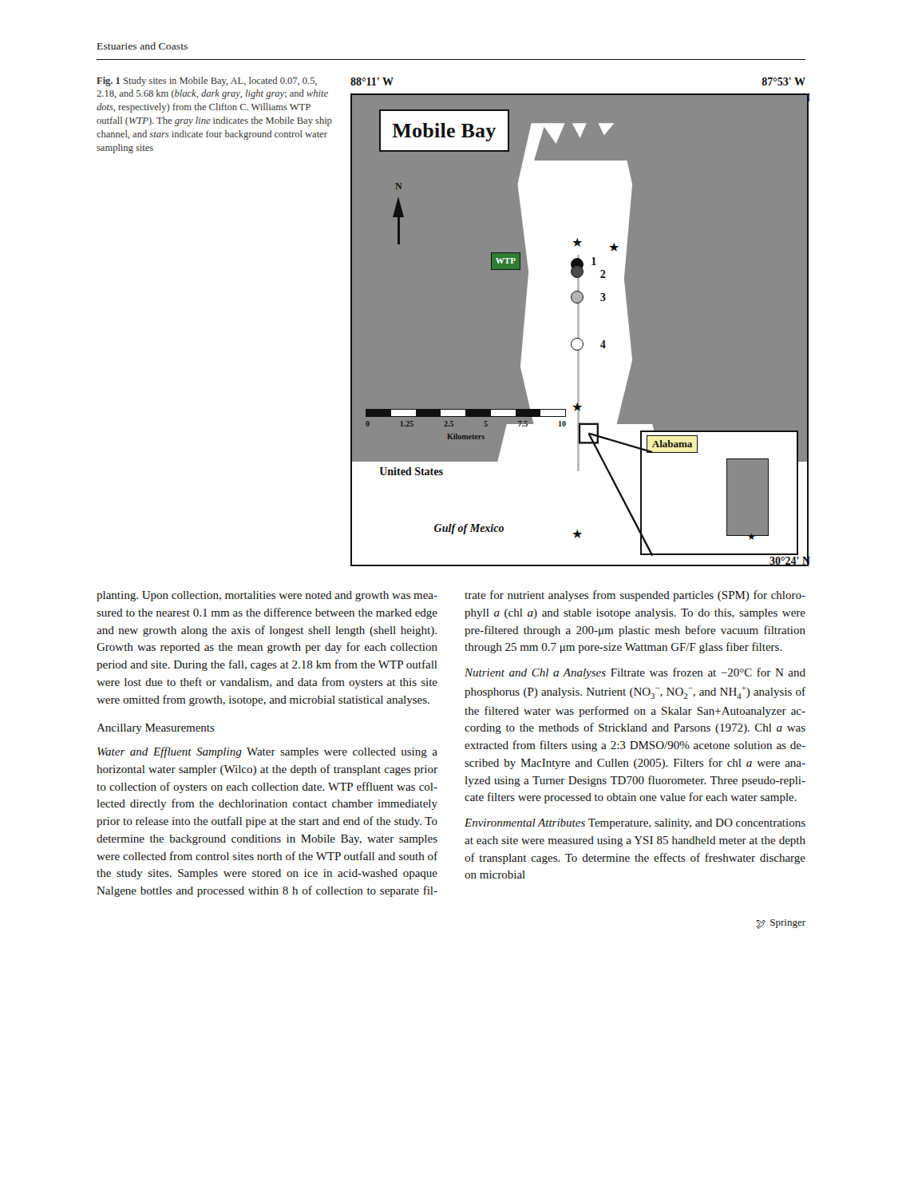Estuaries and Coasts
Fig. 1 Study sites in Mobile Bay, AL, located 0.07, 0.5, 2.18, and 5.68 km (black, dark gray, light gray; and white dots, respectively) from the Clifton C. Williams WTP outfall (WTP). The gray line indicates the Mobile Bay ship channel, and stars indicate four background control water sampling sites
88°11' W 87°53' W
30°43' N
Mobile Bay
N
WTP
1
2
3
4
★
★
★
★
01.252.557.510
Kilometers
United States
Gulf of Mexico
Alabama
★
30°24' N
planting. Upon collection, mortalities were noted and growth was measured to the nearest 0.1 mm as the difference between the marked edge and new growth along the axis of longest shell length (shell height). Growth was reported as the mean growth per day for each collection period and site. During the fall, cages at 2.18 km from the WTP outfall were lost due to theft or vandalism, and data from oysters at this site were omitted from growth, isotope, and microbial statistical analyses.
Ancillary Measurements
Water and Effluent Sampling Water samples were collected using a horizontal water sampler (Wilco) at the depth of transplant cages prior to collection of oysters on each collection date. WTP effluent was collected directly from the dechlorination contact chamber immediately prior to release into the outfall pipe at the start and end of the study. To determine the background conditions in Mobile Bay, water samples were collected from control sites north of the WTP outfall and south of the study sites. Samples were stored on ice in acid-washed opaque Nalgene bottles and processed within 8 h of collection to separate filtrate for nutrient analyses from suspended particles (SPM) for chlorophyll a (chl a) and stable isotope analysis. To do this, samples were pre-filtered through a 200-μm plastic mesh before vacuum filtration through 25 mm 0.7 μm pore-size Wattman GF/F glass fiber filters.
Nutrient and Chl a Analyses Filtrate was frozen at −20°C for N and phosphorus (P) analysis. Nutrient (NO3−, NO2−, and NH4+) analysis of the filtered water was performed on a Skalar San+Autoanalyzer according to the methods of Strickland and Parsons (1972). Chl a was extracted from filters using a 2:3 DMSO/90% acetone solution as described by MacIntyre and Cullen (2005). Filters for chl a were analyzed using a Turner Designs TD700 fluorometer. Three pseudo-replicate filters were processed to obtain one value for each water sample.
Environmental Attributes Temperature, salinity, and DO concentrations at each site were measured using a YSI 85 handheld meter at the depth of transplant cages. To determine the effects of freshwater discharge on microbial
🕊Springer